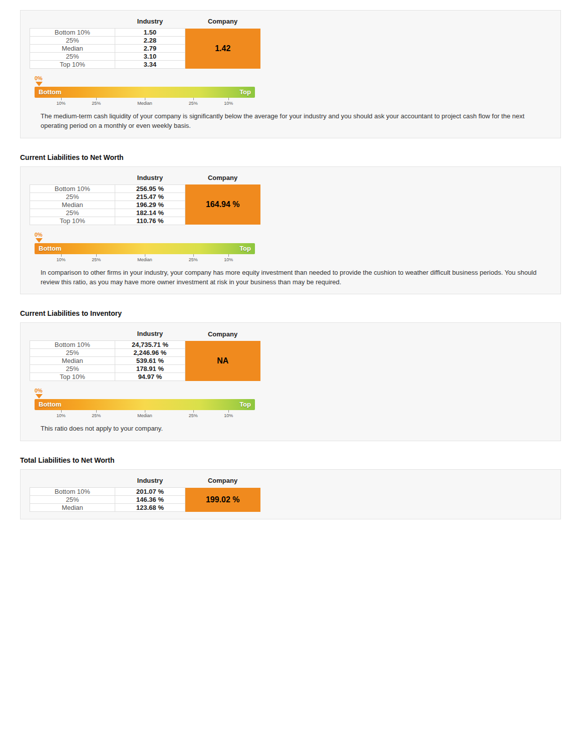| | Industry | Company |
| --- | --- | --- |
| Bottom 10% | 1.50 | 1.42 |
| 25% | 2.28 |
| Median | 2.79 |
| 25% | 3.10 |
| Top 10% | 3.34 |
0%
Bottom Top
10% 25% Median 25% 10%
The medium-term cash liquidity of your company is significantly below the average for your industry and you should ask your accountant to project cash flow for the next operating period on a monthly or even weekly basis.
Current Liabilities to Net Worth
| | Industry | Company |
| --- | --- | --- |
| Bottom 10% | 256.95 % | 164.94 % |
| 25% | 215.47 % |
| Median | 196.29 % |
| 25% | 182.14 % |
| Top 10% | 110.76 % |
0%
Bottom Top
10% 25% Median 25% 10%
In comparison to other firms in your industry, your company has more equity investment than needed to provide the cushion to weather difficult business periods. You should review this ratio, as you may have more owner investment at risk in your business than may be required.
Current Liabilities to Inventory
| | Industry | Company |
| --- | --- | --- |
| Bottom 10% | 24,735.71 % | NA |
| 25% | 2,246.96 % |
| Median | 539.61 % |
| 25% | 178.91 % |
| Top 10% | 94.97 % |
0%
Bottom Top
10% 25% Median 25% 10%
This ratio does not apply to your company.
Total Liabilities to Net Worth
| | Industry | Company |
| --- | --- | --- |
| Bottom 10% | 201.07 % | 199.02 % |
| 25% | 146.36 % |
| Median | 123.68 % |